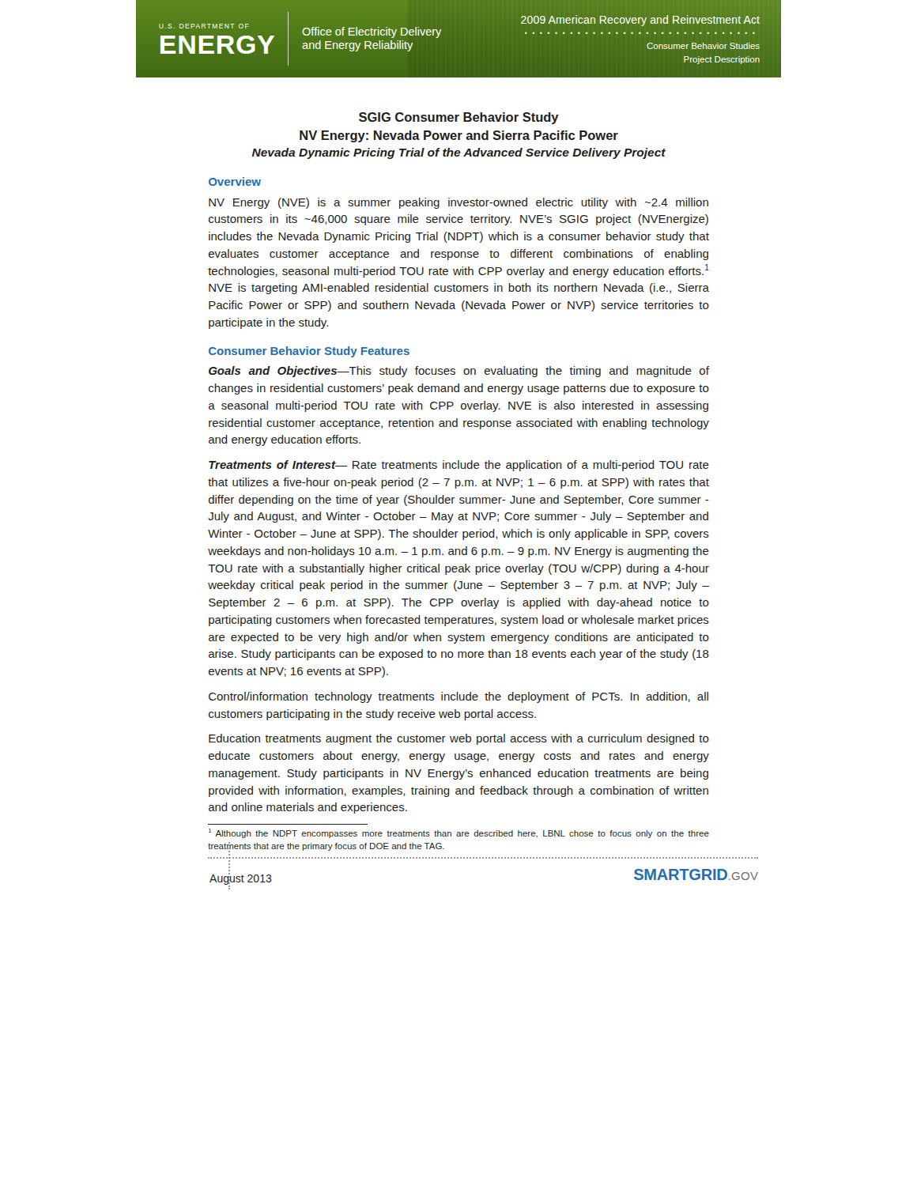U.S. Department of
ENERGY
Office of Electricity Delivery
and Energy Reliability
2009 American Recovery and Reinvestment Act
• • • • • • • • • • • • • • • • • • • • • • • • • • • • • • • • • • • • • • • • • •
Consumer Behavior Studies
Project Description
SGIG Consumer Behavior Study
NV Energy: Nevada Power and Sierra Pacific Power
Nevada Dynamic Pricing Trial of the Advanced Service Delivery Project
Overview
NV Energy (NVE) is a summer peaking investor-owned electric utility with ~2.4 million customers in its ~46,000 square mile service territory. NVE’s SGIG project (NVEnergize) includes the Nevada Dynamic Pricing Trial (NDPT) which is a consumer behavior study that evaluates customer acceptance and response to different combinations of enabling technologies, seasonal multi-period TOU rate with CPP overlay and energy education efforts.1 NVE is targeting AMI-enabled residential customers in both its northern Nevada (i.e., Sierra Pacific Power or SPP) and southern Nevada (Nevada Power or NVP) service territories to participate in the study.
Consumer Behavior Study Features
Goals and Objectives—This study focuses on evaluating the timing and magnitude of changes in residential customers’ peak demand and energy usage patterns due to exposure to a seasonal multi-period TOU rate with CPP overlay. NVE is also interested in assessing residential customer acceptance, retention and response associated with enabling technology and energy education efforts.
Treatments of Interest— Rate treatments include the application of a multi-period TOU rate that utilizes a five-hour on-peak period (2 – 7 p.m. at NVP; 1 – 6 p.m. at SPP) with rates that differ depending on the time of year (Shoulder summer- June and September, Core summer - July and August, and Winter - October – May at NVP; Core summer - July – September and Winter - October – June at SPP). The shoulder period, which is only applicable in SPP, covers weekdays and non-holidays 10 a.m. – 1 p.m. and 6 p.m. – 9 p.m. NV Energy is augmenting the TOU rate with a substantially higher critical peak price overlay (TOU w/CPP) during a 4-hour weekday critical peak period in the summer (June – September 3 – 7 p.m. at NVP; July –September 2 – 6 p.m. at SPP). The CPP overlay is applied with day-ahead notice to participating customers when forecasted temperatures, system load or wholesale market prices are expected to be very high and/or when system emergency conditions are anticipated to arise. Study participants can be exposed to no more than 18 events each year of the study (18 events at NPV; 16 events at SPP).
Control/information technology treatments include the deployment of PCTs. In addition, all customers participating in the study receive web portal access.
Education treatments augment the customer web portal access with a curriculum designed to educate customers about energy, energy usage, energy costs and rates and energy management. Study participants in NV Energy’s enhanced education treatments are being provided with information, examples, training and feedback through a combination of written and online materials and experiences.
1 Although the NDPT encompasses more treatments than are described here, LBNL chose to focus only on the three treatments that are the primary focus of DOE and the TAG.
August 2013
SMART GRID.GOV